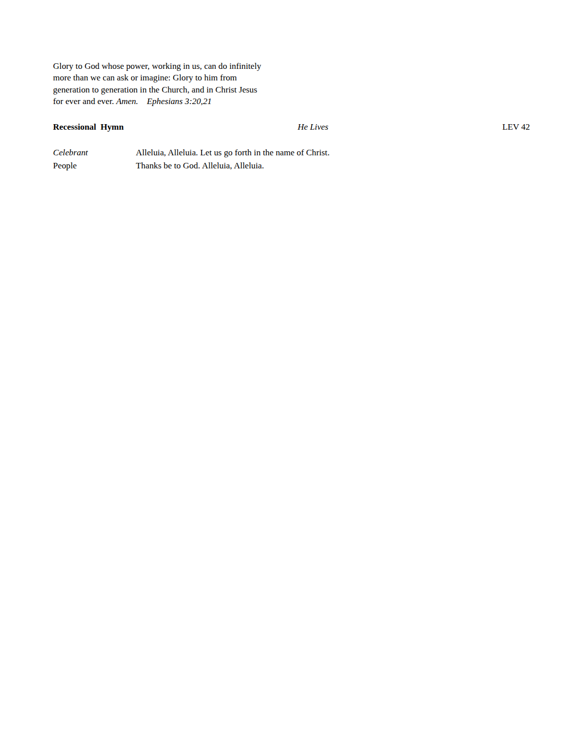Glory to God whose power, working in us, can do infinitely
more than we can ask or imagine: Glory to him from
generation to generation in the Church, and in Christ Jesus
for ever and ever. Amen. Ephesians 3:20,21
Recessional Hymn He Lives LEV 42
| Celebrant | Alleluia, Alleluia. Let us go forth in the name of Christ. |
| People | Thanks be to God. Alleluia, Alleluia. |